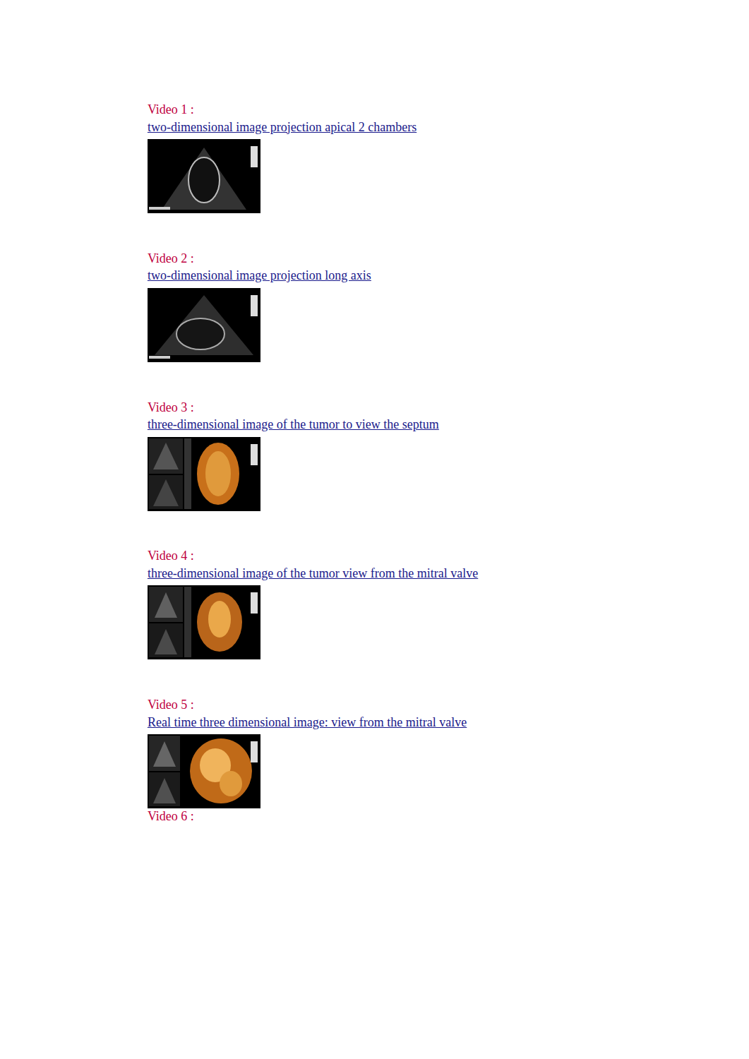Video 1 :
two-dimensional image projection apical 2 chambers
Video 2 :
two-dimensional image projection long axis
Video 3 :
three-dimensional image of the tumor to view the septum
Video 4 :
three-dimensional image of the tumor view from the mitral valve
Video 5 :
Real time three dimensional image: view from the mitral valve
Video 6 :